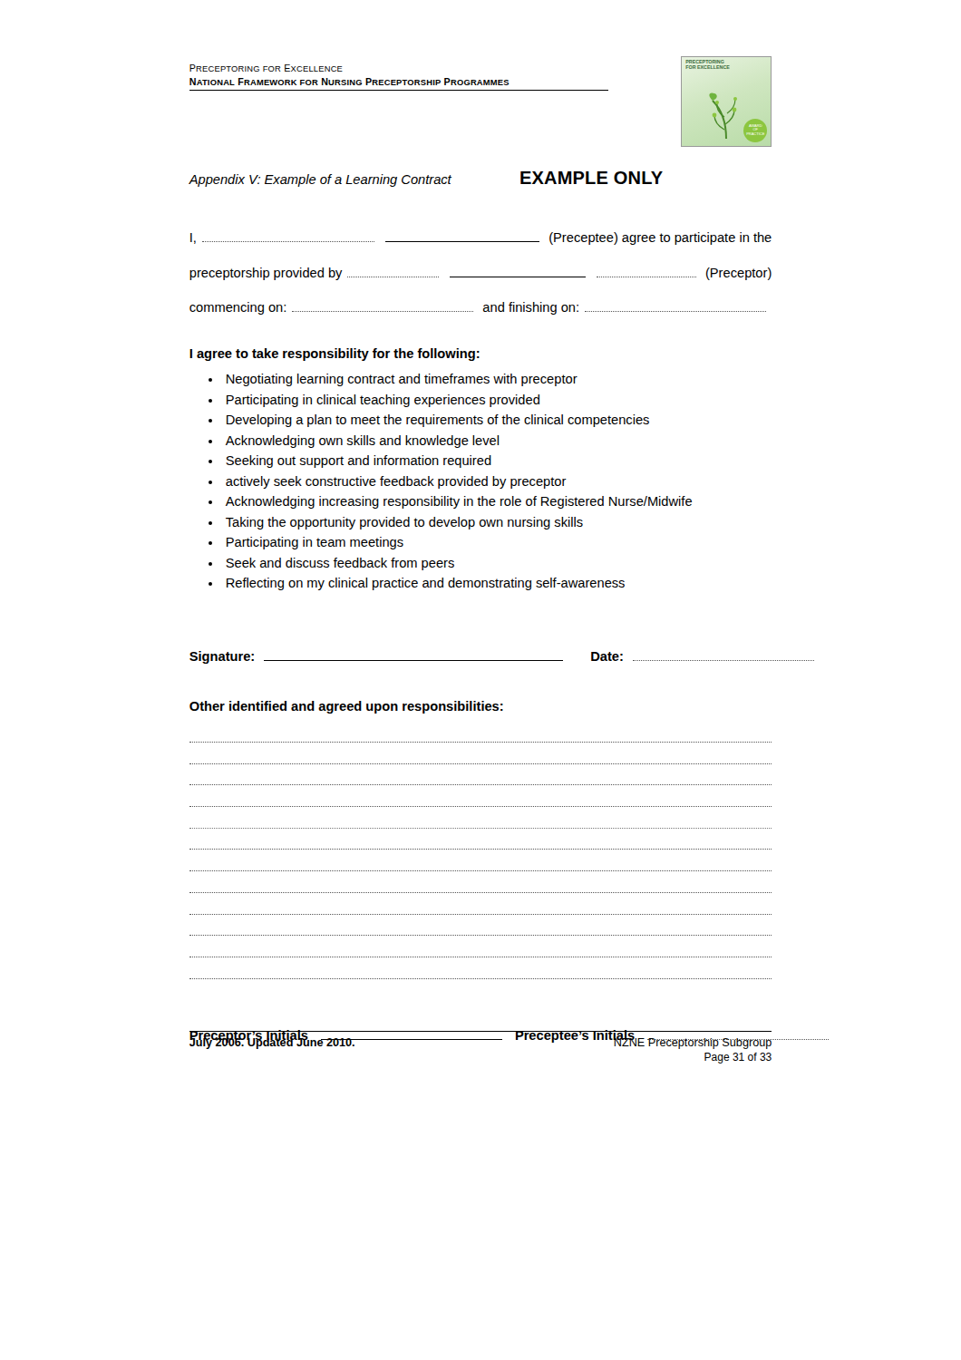PRECEPTORING FOR EXCELLENCE
NATIONAL FRAMEWORK FOR NURSING PRECEPTORSHIP PROGRAMMES
PRECEPTORING
FOR EXCELLENCE
AWARD
OF
PRACTICE
Appendix V: Example of a Learning Contract
EXAMPLE ONLY
I, (Preceptee) agree to participate in the
preceptorship provided by (Preceptor)
commencing on: and finishing on:
I agree to take responsibility for the following:
Negotiating learning contract and timeframes with preceptor
Participating in clinical teaching experiences provided
Developing a plan to meet the requirements of the clinical competencies
Acknowledging own skills and knowledge level
Seeking out support and information required
actively seek constructive feedback provided by preceptor
Acknowledging increasing responsibility in the role of Registered Nurse/Midwife
Taking the opportunity provided to develop own nursing skills
Participating in team meetings
Seek and discuss feedback from peers
Reflecting on my clinical practice and demonstrating self-awareness
Signature: Date:
Other identified and agreed upon responsibilities:
Preceptor’s Initials Preceptee’s Initials
July 2006. Updated June 2010.
NZNE Preceptorship Subgroup
Page 31 of 33